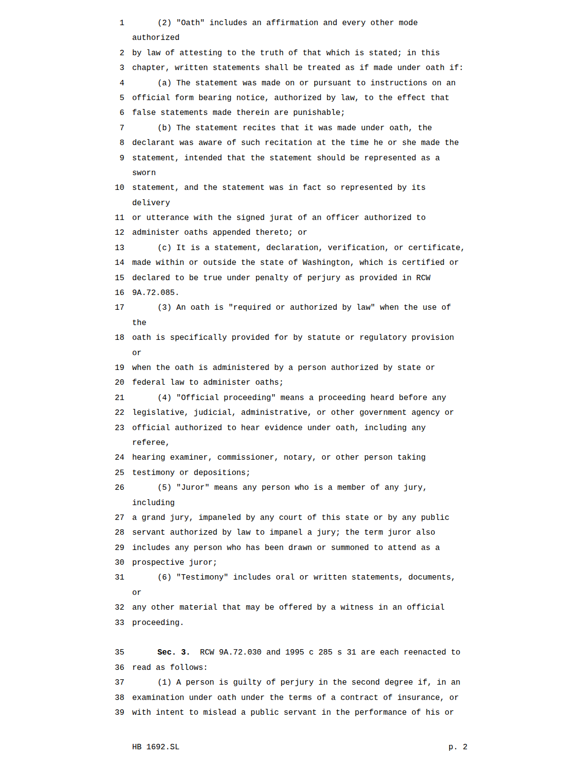(2) "Oath" includes an affirmation and every other mode authorized
by law of attesting to the truth of that which is stated; in this
chapter, written statements shall be treated as if made under oath if:
(a) The statement was made on or pursuant to instructions on an
official form bearing notice, authorized by law, to the effect that
false statements made therein are punishable;
(b) The statement recites that it was made under oath, the
declarant was aware of such recitation at the time he or she made the
statement, intended that the statement should be represented as a sworn
statement, and the statement was in fact so represented by its delivery
or utterance with the signed jurat of an officer authorized to
administer oaths appended thereto; or
(c) It is a statement, declaration, verification, or certificate,
made within or outside the state of Washington, which is certified or
declared to be true under penalty of perjury as provided in RCW
9A.72.085.
(3) An oath is "required or authorized by law" when the use of the
oath is specifically provided for by statute or regulatory provision or
when the oath is administered by a person authorized by state or
federal law to administer oaths;
(4) "Official proceeding" means a proceeding heard before any
legislative, judicial, administrative, or other government agency or
official authorized to hear evidence under oath, including any referee,
hearing examiner, commissioner, notary, or other person taking
testimony or depositions;
(5) "Juror" means any person who is a member of any jury, including
a grand jury, impaneled by any court of this state or by any public
servant authorized by law to impanel a jury; the term juror also
includes any person who has been drawn or summoned to attend as a
prospective juror;
(6) "Testimony" includes oral or written statements, documents, or
any other material that may be offered by a witness in an official
proceeding.
Sec. 3. RCW 9A.72.030 and 1995 c 285 s 31 are each reenacted to
read as follows:
(1) A person is guilty of perjury in the second degree if, in an
examination under oath under the terms of a contract of insurance, or
with intent to mislead a public servant in the performance of his or
HB 1692.SL p. 2